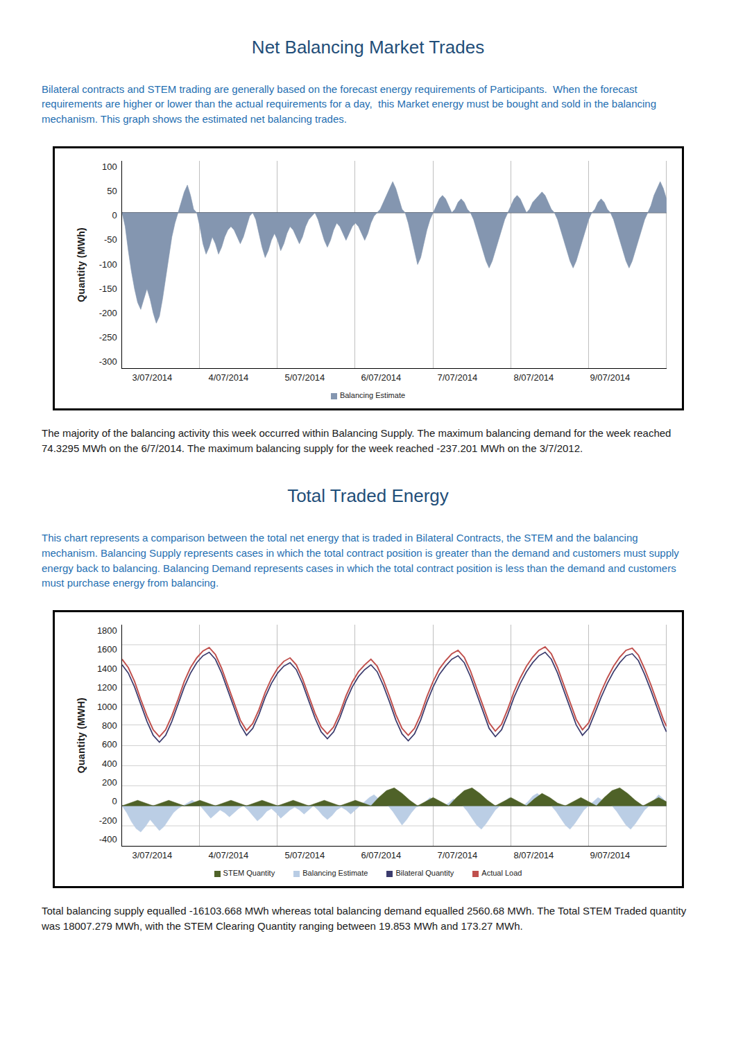Net Balancing Market Trades
Bilateral contracts and STEM trading are generally based on the forecast energy requirements of Participants. When the forecast requirements are higher or lower than the actual requirements for a day, this Market energy must be bought and sold in the balancing mechanism. This graph shows the estimated net balancing trades.
Quantity (MWh)
100 50 0 -50 -100 -150 -200 -250 -300
3/07/2014 4/07/2014 5/07/2014 6/07/2014 7/07/2014 8/07/2014 9/07/2014
Balancing Estimate
The majority of the balancing activity this week occurred within Balancing Supply. The maximum balancing demand for the week reached 74.3295 MWh on the 6/7/2014. The maximum balancing supply for the week reached -237.201 MWh on the 3/7/2012.
Total Traded Energy
This chart represents a comparison between the total net energy that is traded in Bilateral Contracts, the STEM and the balancing mechanism. Balancing Supply represents cases in which the total contract position is greater than the demand and customers must supply energy back to balancing. Balancing Demand represents cases in which the total contract position is less than the demand and customers must purchase energy from balancing.
Quantity (MWH)
1800 1600 1400 1200 1000 800 600 400 200 0 -200 -400
3/07/2014 4/07/2014 5/07/2014 6/07/2014 7/07/2014 8/07/2014 9/07/2014
STEM Quantity Balancing Estimate Bilateral Quantity Actual Load
Total balancing supply equalled -16103.668 MWh whereas total balancing demand equalled 2560.68 MWh. The Total STEM Traded quantity was 18007.279 MWh, with the STEM Clearing Quantity ranging between 19.853 MWh and 173.27 MWh.